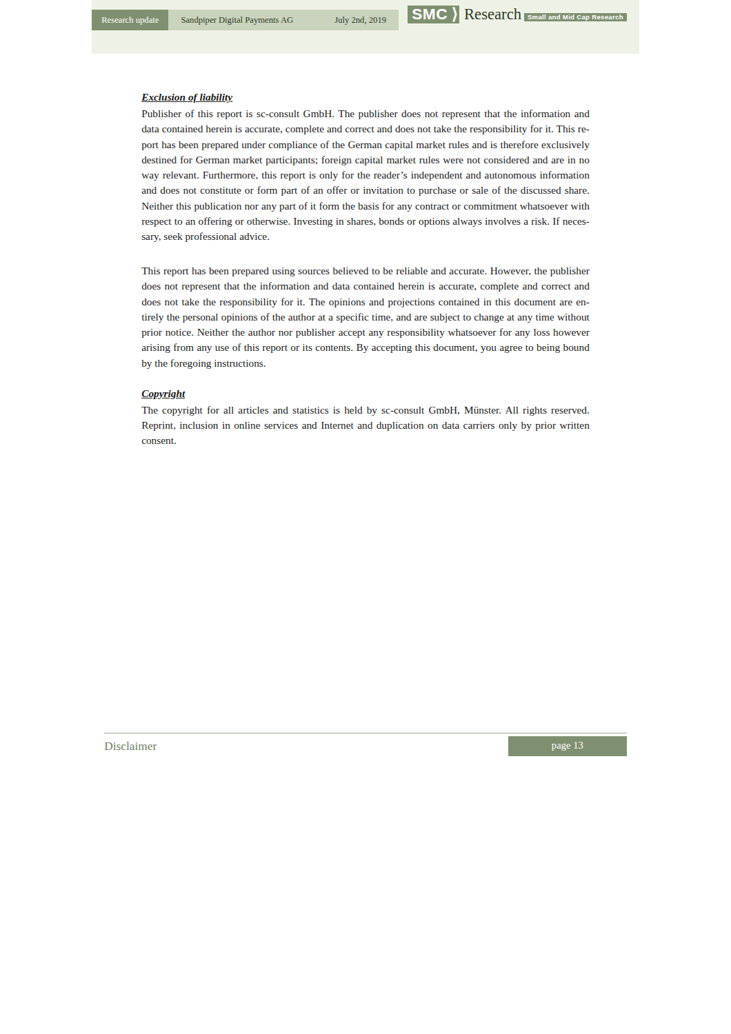Research update
Sandpiper Digital Payments AG July 2nd, 2019
SMC⟩Research
Small and Mid Cap Research
Exclusion of liability
Publisher of this report is sc-consult GmbH. The publisher does not represent that the information and data contained herein is accurate, complete and correct and does not take the responsibility for it. This report has been prepared under compliance of the German capital market rules and is therefore exclusively destined for German market participants; foreign capital market rules were not considered and are in no way relevant. Furthermore, this report is only for the reader’s independent and autonomous information and does not constitute or form part of an offer or invitation to purchase or sale of the discussed share. Neither this publication nor any part of it form the basis for any contract or commitment whatsoever with respect to an offering or otherwise. Investing in shares, bonds or options always involves a risk. If necessary, seek professional advice.
This report has been prepared using sources believed to be reliable and accurate. However, the publisher does not represent that the information and data contained herein is accurate, complete and correct and does not take the responsibility for it. The opinions and projections contained in this document are entirely the personal opinions of the author at a specific time, and are subject to change at any time without prior notice. Neither the author nor publisher accept any responsibility whatsoever for any loss however arising from any use of this report or its contents. By accepting this document, you agree to being bound by the foregoing instructions.
Copyright
The copyright for all articles and statistics is held by sc-consult GmbH, Münster. All rights reserved. Reprint, inclusion in online services and Internet and duplication on data carriers only by prior written consent.
Disclaimer
page 13